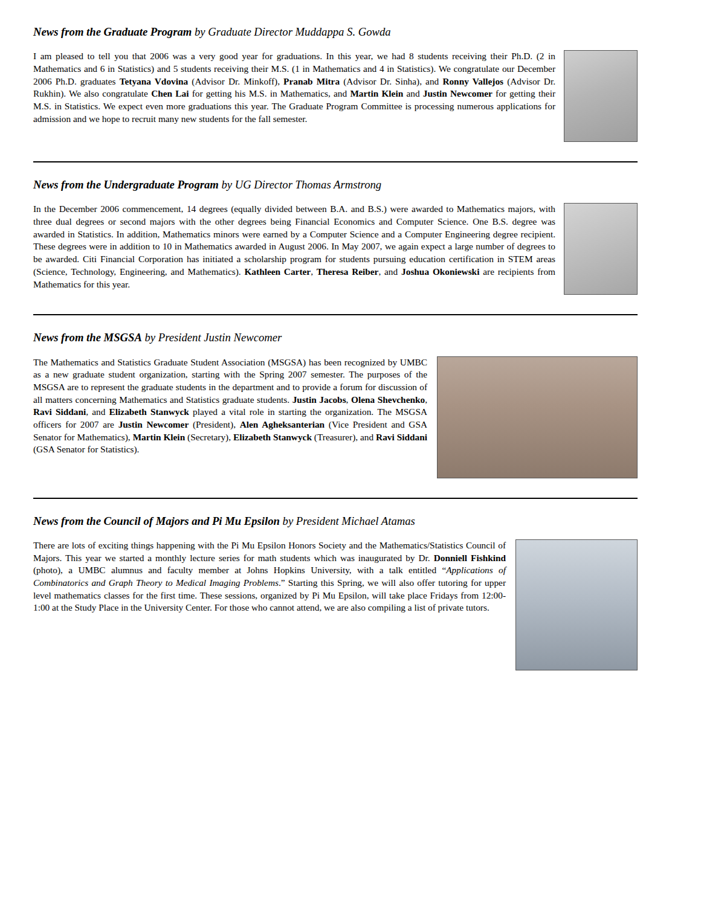News from the Graduate Program by Graduate Director Muddappa S. Gowda
I am pleased to tell you that 2006 was a very good year for graduations. In this year, we had 8 students receiving their Ph.D. (2 in Mathematics and 6 in Statistics) and 5 students receiving their M.S. (1 in Mathematics and 4 in Statistics). We congratulate our December 2006 Ph.D. graduates Tetyana Vdovina (Advisor Dr. Minkoff), Pranab Mitra (Advisor Dr. Sinha), and Ronny Vallejos (Advisor Dr. Rukhin). We also congratulate Chen Lai for getting his M.S. in Mathematics, and Martin Klein and Justin Newcomer for getting their M.S. in Statistics. We expect even more graduations this year. The Graduate Program Committee is processing numerous applications for admission and we hope to recruit many new students for the fall semester.
News from the Undergraduate Program by UG Director Thomas Armstrong
In the December 2006 commencement, 14 degrees (equally divided between B.A. and B.S.) were awarded to Mathematics majors, with three dual degrees or second majors with the other degrees being Financial Economics and Computer Science. One B.S. degree was awarded in Statistics. In addition, Mathematics minors were earned by a Computer Science and a Computer Engineering degree recipient. These degrees were in addition to 10 in Mathematics awarded in August 2006. In May 2007, we again expect a large number of degrees to be awarded. Citi Financial Corporation has initiated a scholarship program for students pursuing education certification in STEM areas (Science, Technology, Engineering, and Mathematics). Kathleen Carter, Theresa Reiber, and Joshua Okoniewski are recipients from Mathematics for this year.
News from the MSGSA by President Justin Newcomer
The Mathematics and Statistics Graduate Student Association (MSGSA) has been recognized by UMBC as a new graduate student organization, starting with the Spring 2007 semester. The purposes of the MSGSA are to represent the graduate students in the department and to provide a forum for discussion of all matters concerning Mathematics and Statistics graduate students. Justin Jacobs, Olena Shevchenko, Ravi Siddani, and Elizabeth Stanwyck played a vital role in starting the organization. The MSGSA officers for 2007 are Justin Newcomer (President), Alen Agheksanterian (Vice President and GSA Senator for Mathematics), Martin Klein (Secretary), Elizabeth Stanwyck (Treasurer), and Ravi Siddani (GSA Senator for Statistics).
News from the Council of Majors and Pi Mu Epsilon by President Michael Atamas
There are lots of exciting things happening with the Pi Mu Epsilon Honors Society and the Mathematics/Statistics Council of Majors. This year we started a monthly lecture series for math students which was inaugurated by Dr. Donniell Fishkind (photo), a UMBC alumnus and faculty member at Johns Hopkins University, with a talk entitled “Applications of Combinatorics and Graph Theory to Medical Imaging Problems.” Starting this Spring, we will also offer tutoring for upper level mathematics classes for the first time. These sessions, organized by Pi Mu Epsilon, will take place Fridays from 12:00-1:00 at the Study Place in the University Center. For those who cannot attend, we are also compiling a list of private tutors.